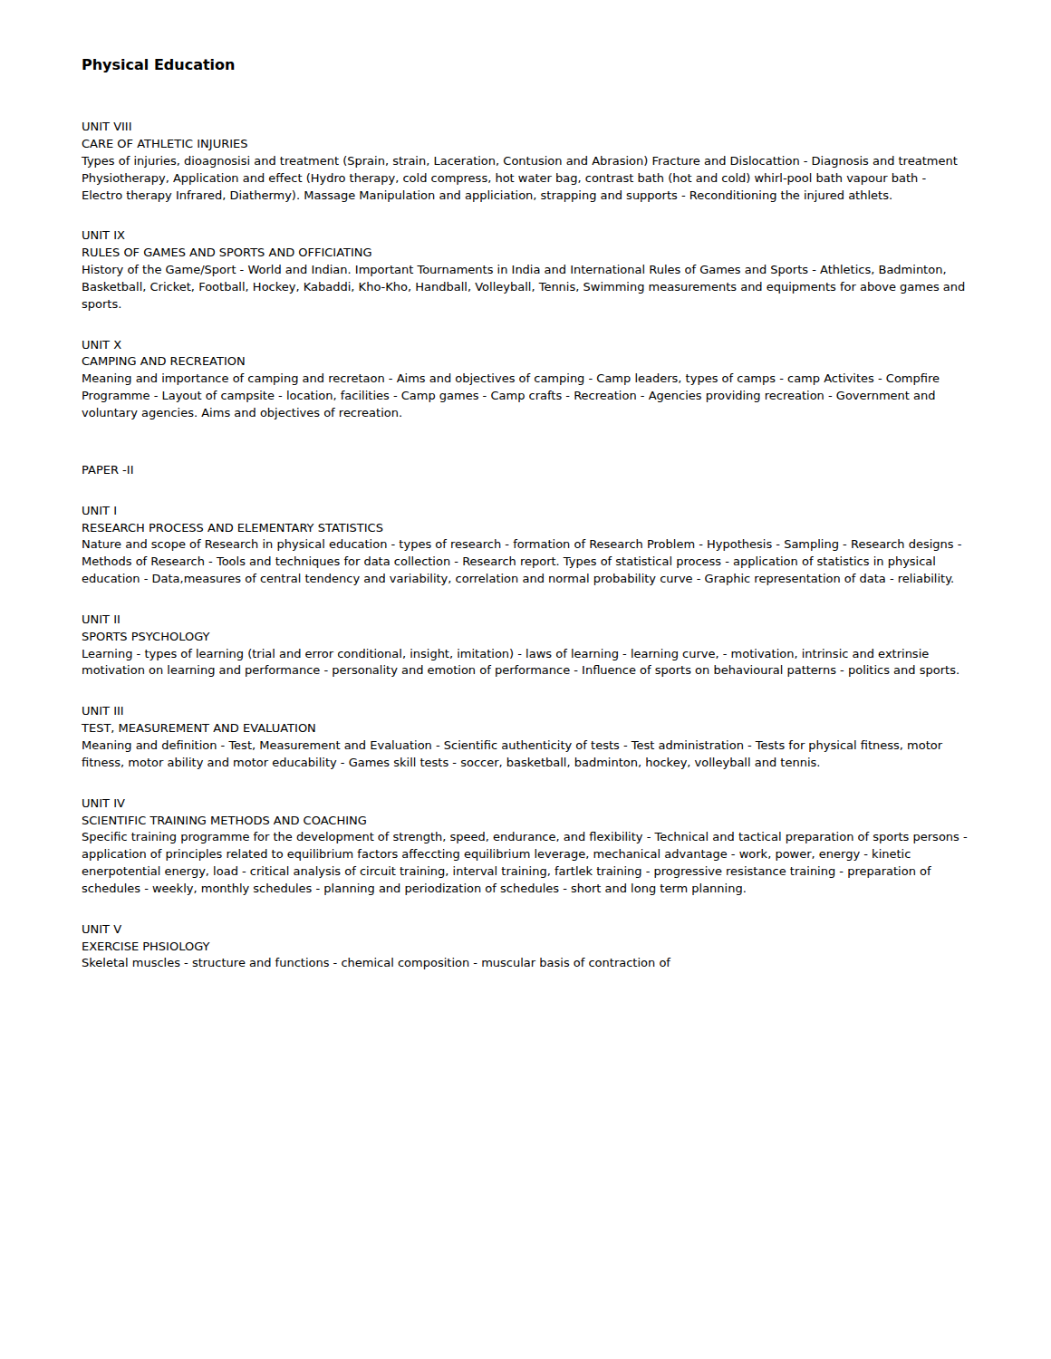Physical Education
UNIT VIII
CARE OF ATHLETIC INJURIES
Types of injuries, dioagnosisi and treatment (Sprain, strain, Laceration, Contusion and Abrasion) Fracture and Dislocattion - Diagnosis and treatment Physiotherapy, Application and effect (Hydro therapy, cold compress, hot water bag, contrast bath (hot and cold) whirl-pool bath vapour bath - Electro therapy Infrared, Diathermy). Massage Manipulation and appliciation, strapping and supports - Reconditioning the injured athlets.
UNIT IX
RULES OF GAMES AND SPORTS AND OFFICIATING
History of the Game/Sport - World and Indian. Important Tournaments in India and International Rules of Games and Sports - Athletics, Badminton, Basketball, Cricket, Football, Hockey, Kabaddi, Kho-Kho, Handball, Volleyball, Tennis, Swimming measurements and equipments for above games and sports.
UNIT X
CAMPING AND RECREATION
Meaning and importance of camping and recretaon - Aims and objectives of camping - Camp leaders, types of camps - camp Activites - Compfire Programme - Layout of campsite - location, facilities - Camp games - Camp crafts - Recreation - Agencies providing recreation - Government and voluntary agencies. Aims and objectives of recreation.
PAPER -II
UNIT I
RESEARCH PROCESS AND ELEMENTARY STATISTICS
Nature and scope of Research in physical education - types of research - formation of Research Problem - Hypothesis - Sampling - Research designs - Methods of Research - Tools and techniques for data collection - Research report. Types of statistical process - application of statistics in physical education - Data,measures of central tendency and variability, correlation and normal probability curve - Graphic representation of data - reliability.
UNIT II
SPORTS PSYCHOLOGY
Learning - types of learning (trial and error conditional, insight, imitation) - laws of learning - learning curve, - motivation, intrinsic and extrinsie motivation on learning and performance - personality and emotion of performance - Influence of sports on behavioural patterns - politics and sports.
UNIT III
TEST, MEASUREMENT AND EVALUATION
Meaning and definition - Test, Measurement and Evaluation - Scientific authenticity of tests - Test administration - Tests for physical fitness, motor fitness, motor ability and motor educability - Games skill tests - soccer, basketball, badminton, hockey, volleyball and tennis.
UNIT IV
SCIENTIFIC TRAINING METHODS AND COACHING
Specific training programme for the development of strength, speed, endurance, and flexibility - Technical and tactical preparation of sports persons - application of principles related to equilibrium factors affeccting equilibrium leverage, mechanical advantage - work, power, energy - kinetic enerpotential energy, load - critical analysis of circuit training, interval training, fartlek training - progressive resistance training - preparation of schedules - weekly, monthly schedules - planning and periodization of schedules - short and long term planning.
UNIT V
EXERCISE PHSIOLOGY
Skeletal muscles - structure and functions - chemical composition - muscular basis of contraction of